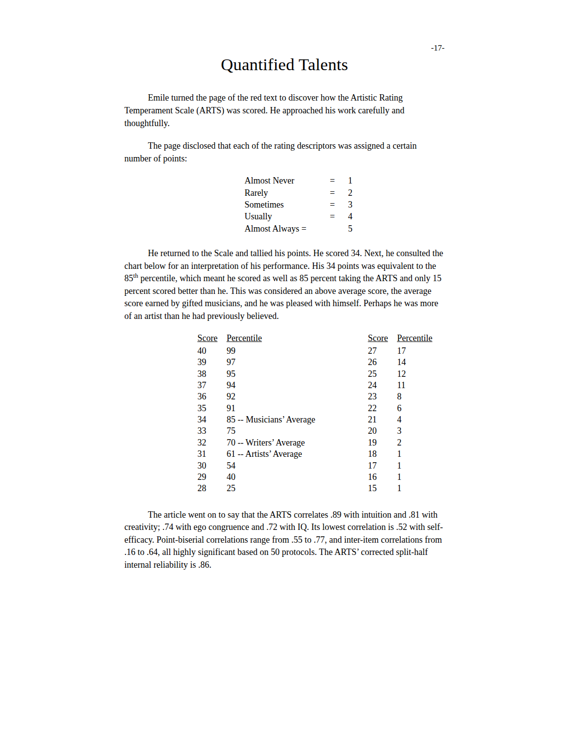-17-
Quantified Talents
Emile turned the page of the red text to discover how the Artistic Rating Temperament Scale (ARTS) was scored. He approached his work carefully and thoughtfully.
The page disclosed that each of the rating descriptors was assigned a certain number of points:
| Almost Never | = | 1 |
| Rarely | = | 2 |
| Sometimes | = | 3 |
| Usually | = | 4 |
| Almost Always = | | 5 |
He returned to the Scale and tallied his points. He scored 34. Next, he consulted the chart below for an interpretation of his performance. His 34 points was equivalent to the 85th percentile, which meant he scored as well as 85 percent taking the ARTS and only 15 percent scored better than he. This was considered an above average score, the average score earned by gifted musicians, and he was pleased with himself. Perhaps he was more of an artist than he had previously believed.
| Score | Percentile | | Score | Percentile |
| 40 | 99 | | 27 | 17 |
| 39 | 97 | | 26 | 14 |
| 38 | 95 | | 25 | 12 |
| 37 | 94 | | 24 | 11 |
| 36 | 92 | | 23 | 8 |
| 35 | 91 | | 22 | 6 |
| 34 | 85 -- Musicians’ Average | | 21 | 4 |
| 33 | 75 | | 20 | 3 |
| 32 | 70 -- Writers’ Average | | 19 | 2 |
| 31 | 61 -- Artists’ Average | | 18 | 1 |
| 30 | 54 | | 17 | 1 |
| 29 | 40 | | 16 | 1 |
| 28 | 25 | | 15 | 1 |
The article went on to say that the ARTS correlates .89 with intuition and .81 with creativity; .74 with ego congruence and .72 with IQ. Its lowest correlation is .52 with self-efficacy. Point-biserial correlations range from .55 to .77, and inter-item correlations from .16 to .64, all highly significant based on 50 protocols. The ARTS’ corrected split-half internal reliability is .86.